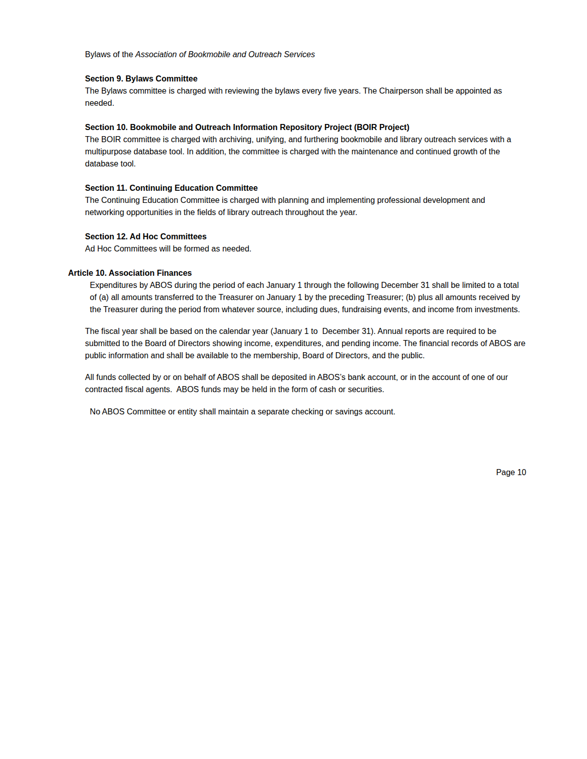Bylaws of the Association of Bookmobile and Outreach Services
Section 9. Bylaws Committee
The Bylaws committee is charged with reviewing the bylaws every five years. The Chairperson shall be appointed as needed.
Section 10. Bookmobile and Outreach Information Repository Project (BOIR Project)
The BOIR committee is charged with archiving, unifying, and furthering bookmobile and library outreach services with a multipurpose database tool. In addition, the committee is charged with the maintenance and continued growth of the database tool.
Section 11. Continuing Education Committee
The Continuing Education Committee is charged with planning and implementing professional development and networking opportunities in the fields of library outreach throughout the year.
Section 12. Ad Hoc Committees
Ad Hoc Committees will be formed as needed.
Article 10. Association Finances
Expenditures by ABOS during the period of each January 1 through the following December 31 shall be limited to a total of (a) all amounts transferred to the Treasurer on January 1 by the preceding Treasurer; (b) plus all amounts received by the Treasurer during the period from whatever source, including dues, fundraising events, and income from investments.
The fiscal year shall be based on the calendar year (January 1 to December 31). Annual reports are required to be submitted to the Board of Directors showing income, expenditures, and pending income. The financial records of ABOS are public information and shall be available to the membership, Board of Directors, and the public.
All funds collected by or on behalf of ABOS shall be deposited in ABOS’s bank account, or in the account of one of our contracted fiscal agents. ABOS funds may be held in the form of cash or securities.
No ABOS Committee or entity shall maintain a separate checking or savings account.
Page 10